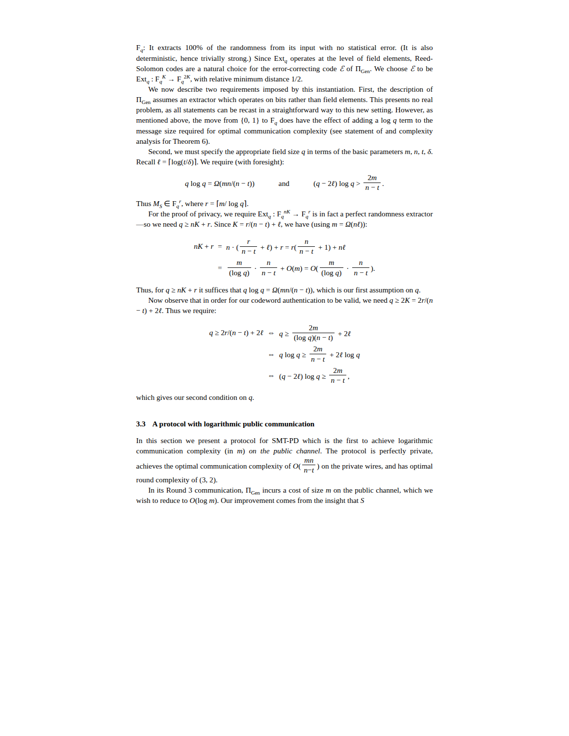Fq: It extracts 100% of the randomness from its input with no statistical error. (It is also deterministic, hence trivially strong.) Since Extq operates at the level of field elements, Reed-Solomon codes are a natural choice for the error-correcting code ℰ of ΠGen. We choose ℰ to be Extq : FqK → Fq2K, with relative minimum distance 1/2.
We now describe two requirements imposed by this instantiation. First, the description of ΠGen assumes an extractor which operates on bits rather than field elements. This presents no real problem, as all statements can be recast in a straightforward way to this new setting. However, as mentioned above, the move from {0, 1} to Fq does have the effect of adding a log q term to the message size required for optimal communication complexity (see statement of and complexity analysis for Theorem 6).
Second, we must specify the appropriate field size q in terms of the basic parameters m, n, t, δ. Recall ℓ = ⌈log(t/δ)⌉. We require (with foresight):
q log q = Ω(mn/(n − t)) and (q − 2ℓ) log q > 2m n − t.
Thus MS ∈ Fqr, where r = ⌈m/ log q⌉.
For the proof of privacy, we require Extq : FqnK → Fqr is in fact a perfect randomness extractor—so we need q ≥ nK + r. Since K = r/(n − t) + ℓ, we have (using m = Ω(nℓ)):
| nK + r | = | n · ( r n − t + ℓ ) + r = r ( n n − t + 1) + nℓ |
| | = | m (log q ) · n n − t + O ( m ) = O ( m (log q ) · n n − t ). |
Thus, for q ≥ nK + r it suffices that q log q = Ω(mn/(n − t)), which is our first assumption on q.
Now observe that in order for our codeword authentication to be valid, we need q ≥ 2K = 2r/(n − t) + 2ℓ. Thus we require:
| q ≥ 2 r /( n − t ) + 2 ℓ | ⇔ | q ≥ 2 m (log q )( n − t ) + 2 ℓ |
| | ⇔ | q log q ≥ 2 m n − t + 2 ℓ log q |
| | ⇔ | ( q − 2 ℓ ) log q ≥ 2 m n − t , |
which gives our second condition on q.
3.3 A protocol with logarithmic public communication
In this section we present a protocol for SMT-PD which is the first to achieve logarithmic communication complexity (in m) on the public channel. The protocol is perfectly private, achieves the optimal communication complexity of O(mn n−t) on the private wires, and has optimal round complexity of (3, 2).
In its Round 3 communication, ΠGen incurs a cost of size m on the public channel, which we wish to reduce to O(log m). Our improvement comes from the insight that S